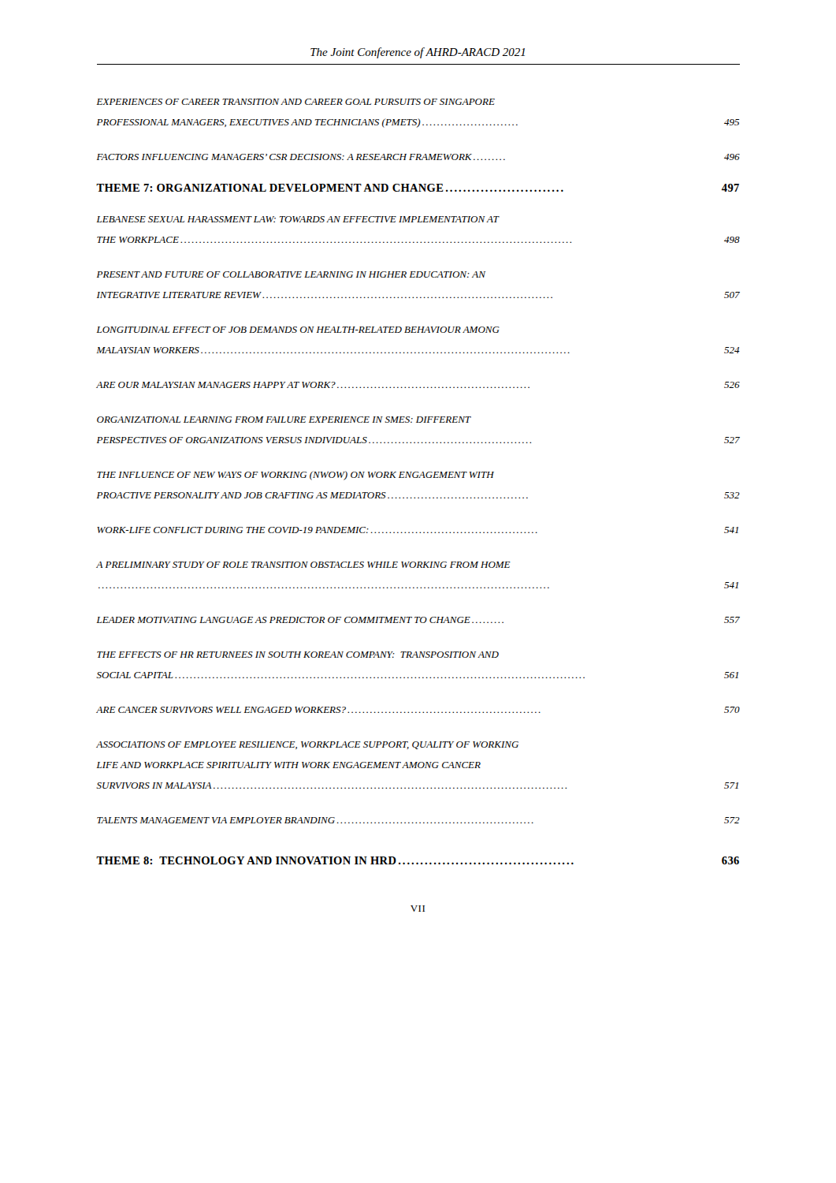The Joint Conference of AHRD-ARACD 2021
Experiences of career transition and career goal pursuits of Singapore
professional managers, executives and technicians (PMETs) .......................... 495
Factors influencing managers’ CSR decisions: A research framework ......... 496
Theme 7: Organizational Development and Change ........................... 497
Lebanese sexual harassment law: Towards an effective implementation at
the workplace ......................................................................................................... 498
Present and future of collaborative learning in higher education: An
integrative literature review .............................................................................. 507
Longitudinal effect of job demands on health-related behaviour among
Malaysian workers ................................................................................................... 524
Are our Malaysian managers happy at work? .................................................... 526
Organizational learning from failure experience in SMEs: Different
perspectives of organizations versus individuals ............................................ 527
The influence of new ways of working (NWOW) on work engagement with
proactive personality and job crafting as mediators ...................................... 532
Work-life conflict during the COVID-19 pandemic: ............................................. 541
A preliminary study of role transition obstacles while working from home
......................................................................................................................... 541
Leader motivating language as predictor of commitment to change ......... 557
The effects of HR returnees in South Korean company: Transposition and
social capital .............................................................................................................. 561
Are cancer survivors well engaged workers? .................................................... 570
Associations of employee resilience, workplace support, quality of working
life and workplace spirituality with work engagement among cancer
survivors in Malaysia ............................................................................................... 571
Talents management via employer branding ..................................................... 572
Theme 8: Technology and Innovation in HRD ........................................ 636
VII